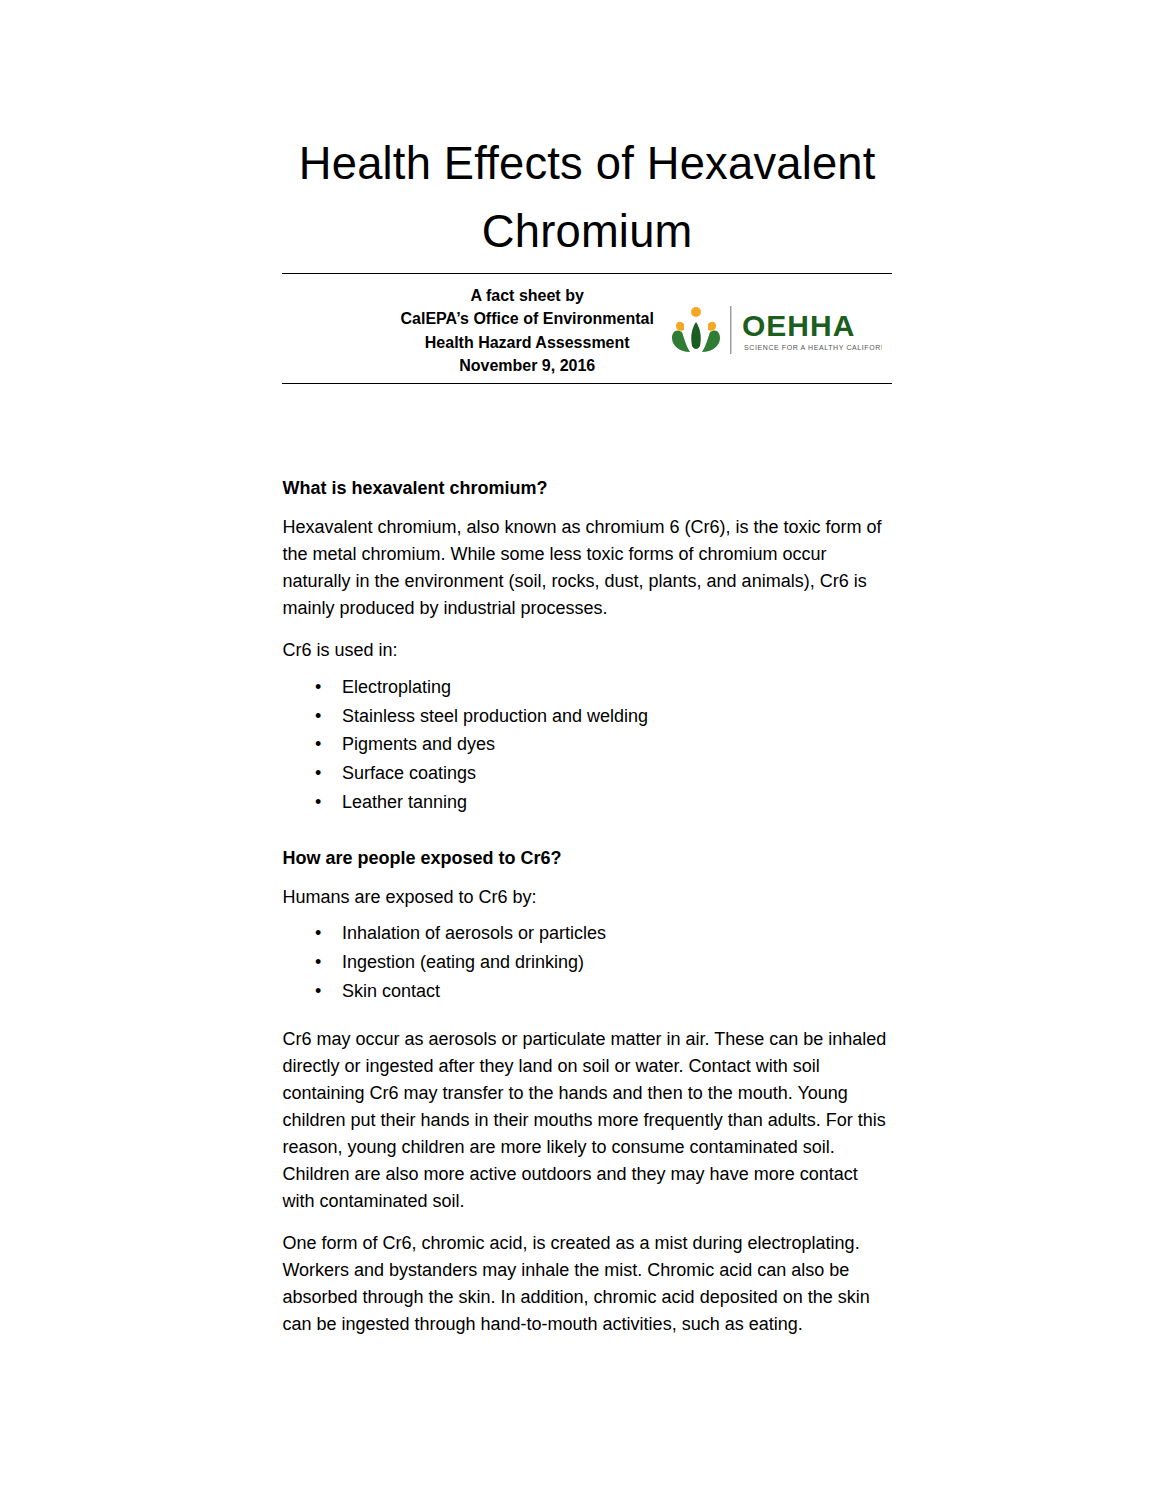Health Effects of Hexavalent Chromium
A fact sheet by
CalEPA’s Office of Environmental Health Hazard Assessment
November 9, 2016
OEHHA SCIENCE FOR A HEALTHY CALIFORNIA
What is hexavalent chromium?
Hexavalent chromium, also known as chromium 6 (Cr6), is the toxic form of the metal chromium. While some less toxic forms of chromium occur naturally in the environment (soil, rocks, dust, plants, and animals), Cr6 is mainly produced by industrial processes.
Cr6 is used in:
Electroplating
Stainless steel production and welding
Pigments and dyes
Surface coatings
Leather tanning
How are people exposed to Cr6?
Humans are exposed to Cr6 by:
Inhalation of aerosols or particles
Ingestion (eating and drinking)
Skin contact
Cr6 may occur as aerosols or particulate matter in air. These can be inhaled directly or ingested after they land on soil or water. Contact with soil containing Cr6 may transfer to the hands and then to the mouth. Young children put their hands in their mouths more frequently than adults. For this reason, young children are more likely to consume contaminated soil. Children are also more active outdoors and they may have more contact with contaminated soil.
One form of Cr6, chromic acid, is created as a mist during electroplating. Workers and bystanders may inhale the mist. Chromic acid can also be absorbed through the skin. In addition, chromic acid deposited on the skin can be ingested through hand-to-mouth activities, such as eating.